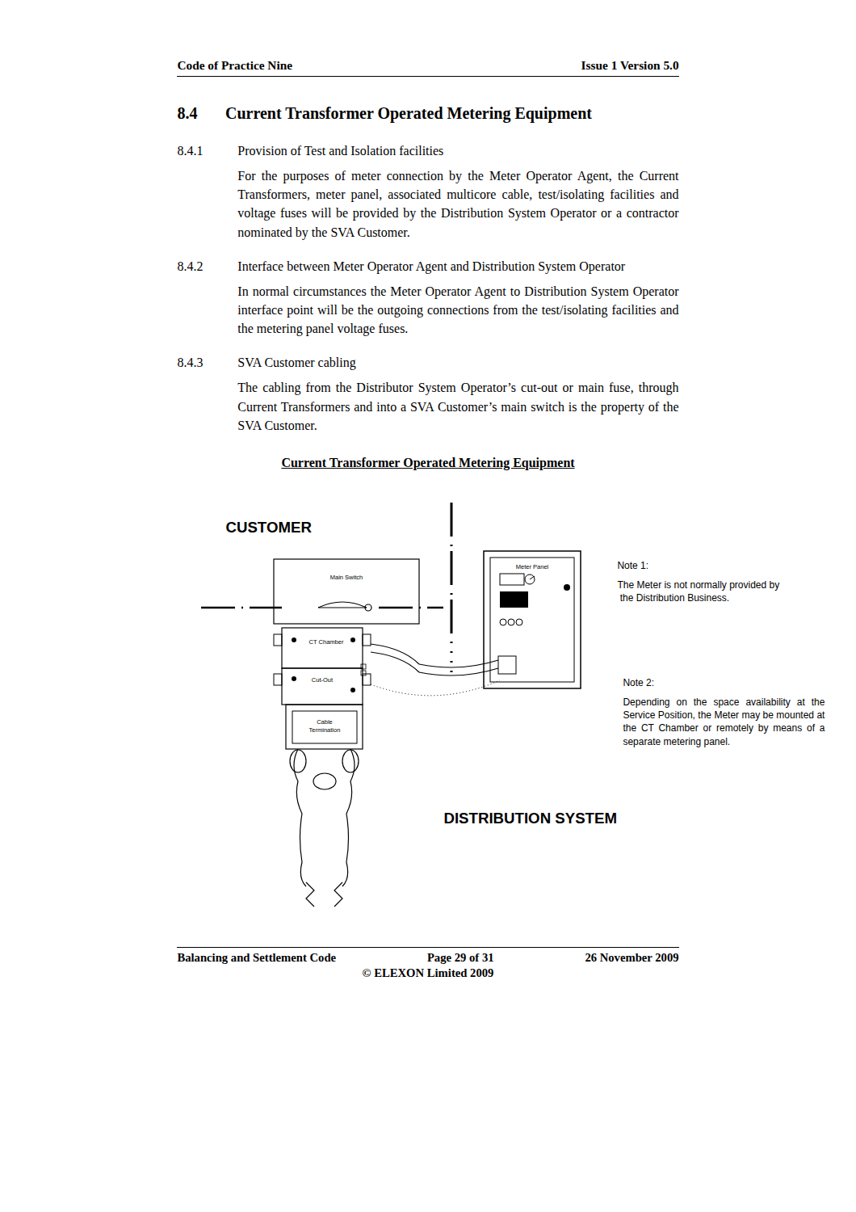Code of Practice Nine Issue 1 Version 5.0
8.4 Current Transformer Operated Metering Equipment
8.4.1 Provision of Test and Isolation facilities
For the purposes of meter connection by the Meter Operator Agent, the Current Transformers, meter panel, associated multicore cable, test/isolating facilities and voltage fuses will be provided by the Distribution System Operator or a contractor nominated by the SVA Customer.
8.4.2 Interface between Meter Operator Agent and Distribution System Operator
In normal circumstances the Meter Operator Agent to Distribution System Operator interface point will be the outgoing connections from the test/isolating facilities and the metering panel voltage fuses.
8.4.3 SVA Customer cabling
The cabling from the Distributor System Operator’s cut-out or main fuse, through Current Transformers and into a SVA Customer’s main switch is the property of the SVA Customer.
Current Transformer Operated Metering Equipment
CUSTOMER
DISTRIBUTION SYSTEM
Note 1:
The Meter is not normally provided by
the Distribution Business.
Note 2:
Depending on the space availability at the Service Position, the Meter may be mounted at the CT Chamber or remotely by means of a separate metering panel.
Main Switch CT Chamber Cut-Out Cable Termination Meter Panel
Balancing and Settlement Code Page 29 of 31 26 November 2009
© ELEXON Limited 2009